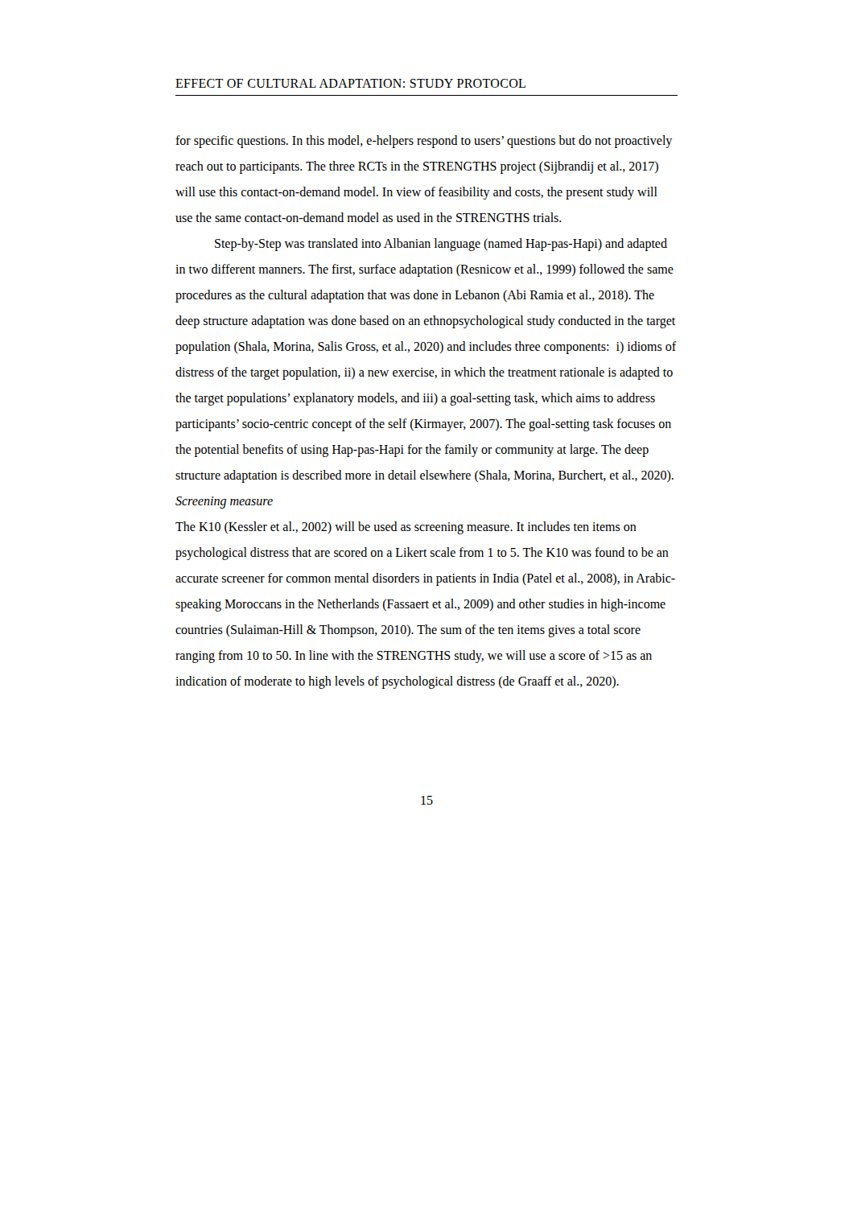Effect of Cultural Adaptation: Study Protocol
for specific questions. In this model, e-helpers respond to users’ questions but do not proactively reach out to participants. The three RCTs in the STRENGTHS project (Sijbrandij et al., 2017) will use this contact-on-demand model. In view of feasibility and costs, the present study will use the same contact-on-demand model as used in the STRENGTHS trials.
Step-by-Step was translated into Albanian language (named Hap-pas-Hapi) and adapted in two different manners. The first, surface adaptation (Resnicow et al., 1999) followed the same procedures as the cultural adaptation that was done in Lebanon (Abi Ramia et al., 2018). The deep structure adaptation was done based on an ethnopsychological study conducted in the target population (Shala, Morina, Salis Gross, et al., 2020) and includes three components: i) idioms of distress of the target population, ii) a new exercise, in which the treatment rationale is adapted to the target populations’ explanatory models, and iii) a goal-setting task, which aims to address participants’ socio-centric concept of the self (Kirmayer, 2007). The goal-setting task focuses on the potential benefits of using Hap-pas-Hapi for the family or community at large. The deep structure adaptation is described more in detail elsewhere (Shala, Morina, Burchert, et al., 2020).
Screening measure
The K10 (Kessler et al., 2002) will be used as screening measure. It includes ten items on psychological distress that are scored on a Likert scale from 1 to 5. The K10 was found to be an accurate screener for common mental disorders in patients in India (Patel et al., 2008), in Arabic-speaking Moroccans in the Netherlands (Fassaert et al., 2009) and other studies in high-income countries (Sulaiman-Hill & Thompson, 2010). The sum of the ten items gives a total score ranging from 10 to 50. In line with the STRENGTHS study, we will use a score of >15 as an indication of moderate to high levels of psychological distress (de Graaff et al., 2020).
15